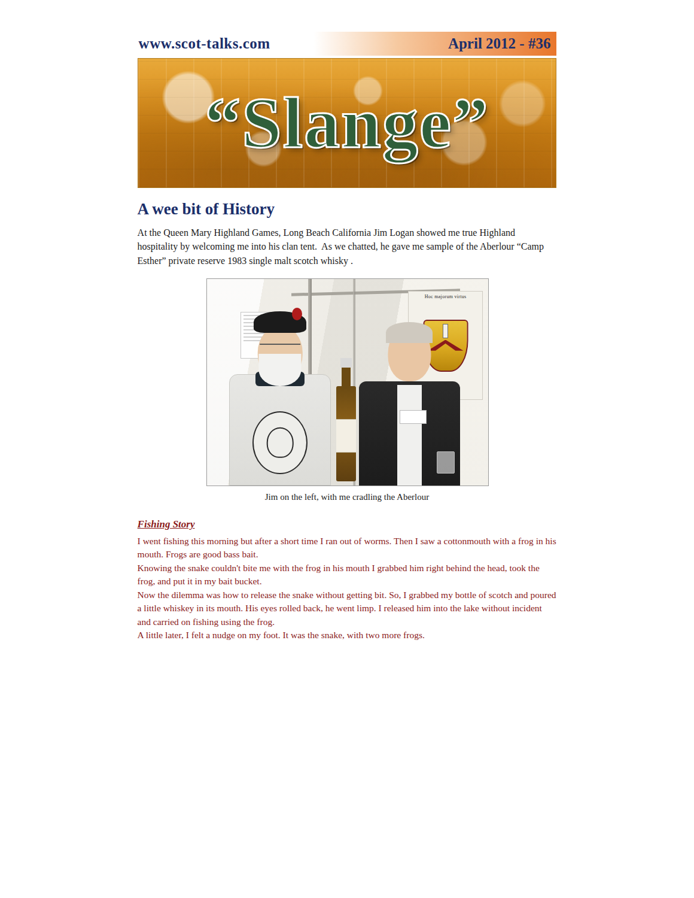www.scot-talks.com
April 2012 - #36
“Slange”
A wee bit of History
At the Queen Mary Highland Games, Long Beach California Jim Logan showed me true Highland hospitality by welcoming me into his clan tent. As we chatted, he gave me sample of the Aberlour “Camp Esther” private reserve 1983 single malt scotch whisky .
Hoc majorum virtus
Jim on the left, with me cradling the Aberlour
Fishing Story
I went fishing this morning but after a short time I ran out of worms. Then I saw a cottonmouth with a frog in his mouth. Frogs are good bass bait.
Knowing the snake couldn't bite me with the frog in his mouth I grabbed him right behind the head, took the frog, and put it in my bait bucket.
Now the dilemma was how to release the snake without getting bit. So, I grabbed my bottle of scotch and poured a little whiskey in its mouth. His eyes rolled back, he went limp. I released him into the lake without incident and carried on fishing using the frog.
A little later, I felt a nudge on my foot. It was the snake, with two more frogs.